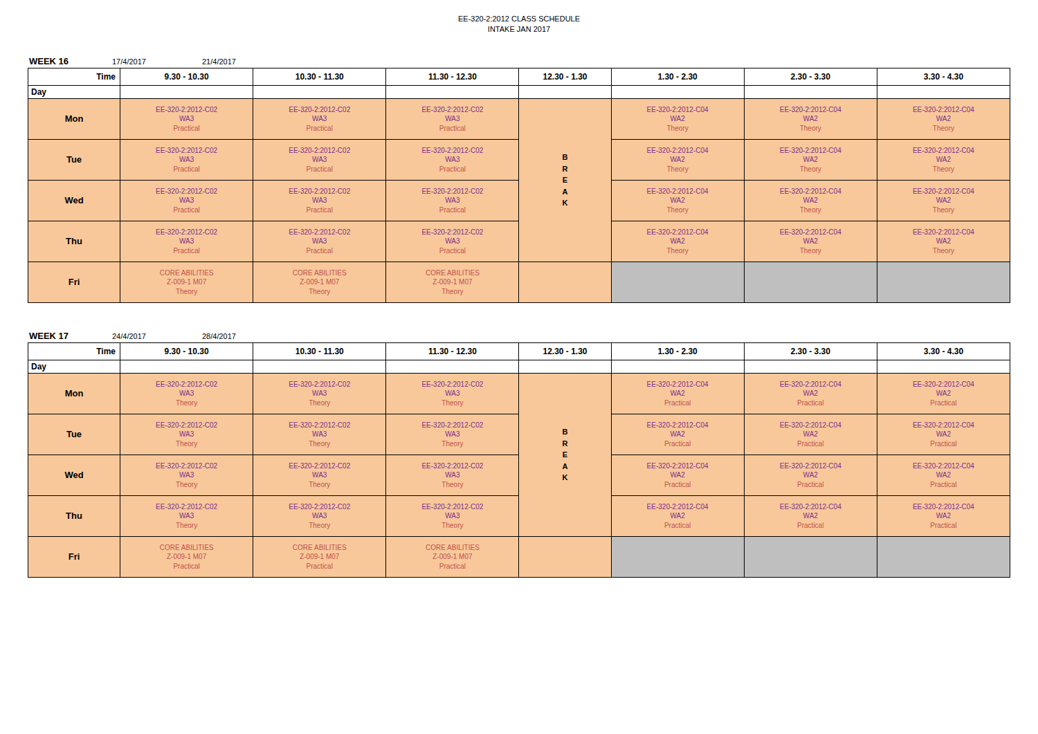EE-320-2:2012 CLASS SCHEDULE
INTAKE JAN 2017
WEEK 16 17/4/2017 21/4/2017
| Time | 9.30 - 10.30 | 10.30 - 11.30 | 11.30 - 12.30 | 12.30 - 1.30 | 1.30 - 2.30 | 2.30 - 3.30 | 3.30 - 4.30 |
| --- | --- | --- | --- | --- | --- | --- | --- |
| Day | | | | | | | |
| Mon | EE-320-2:2012-C02 WA3 Practical | EE-320-2:2012-C02 WA3 Practical | EE-320-2:2012-C02 WA3 Practical | B R E A K | EE-320-2:2012-C04 WA2 Theory | EE-320-2:2012-C04 WA2 Theory | EE-320-2:2012-C04 WA2 Theory |
| Tue | EE-320-2:2012-C02 WA3 Practical | EE-320-2:2012-C02 WA3 Practical | EE-320-2:2012-C02 WA3 Practical | EE-320-2:2012-C04 WA2 Theory | EE-320-2:2012-C04 WA2 Theory | EE-320-2:2012-C04 WA2 Theory |
| Wed | EE-320-2:2012-C02 WA3 Practical | EE-320-2:2012-C02 WA3 Practical | EE-320-2:2012-C02 WA3 Practical | EE-320-2:2012-C04 WA2 Theory | EE-320-2:2012-C04 WA2 Theory | EE-320-2:2012-C04 WA2 Theory |
| Thu | EE-320-2:2012-C02 WA3 Practical | EE-320-2:2012-C02 WA3 Practical | EE-320-2:2012-C02 WA3 Practical | EE-320-2:2012-C04 WA2 Theory | EE-320-2:2012-C04 WA2 Theory | EE-320-2:2012-C04 WA2 Theory |
| Fri | CORE ABILITIES Z-009-1 M07 Theory | CORE ABILITIES Z-009-1 M07 Theory | CORE ABILITIES Z-009-1 M07 Theory | | | | |
WEEK 17 24/4/2017 28/4/2017
| Time | 9.30 - 10.30 | 10.30 - 11.30 | 11.30 - 12.30 | 12.30 - 1.30 | 1.30 - 2.30 | 2.30 - 3.30 | 3.30 - 4.30 |
| --- | --- | --- | --- | --- | --- | --- | --- |
| Day | | | | | | | |
| Mon | EE-320-2:2012-C02 WA3 Theory | EE-320-2:2012-C02 WA3 Theory | EE-320-2:2012-C02 WA3 Theory | B R E A K | EE-320-2:2012-C04 WA2 Practical | EE-320-2:2012-C04 WA2 Practical | EE-320-2:2012-C04 WA2 Practical |
| Tue | EE-320-2:2012-C02 WA3 Theory | EE-320-2:2012-C02 WA3 Theory | EE-320-2:2012-C02 WA3 Theory | EE-320-2:2012-C04 WA2 Practical | EE-320-2:2012-C04 WA2 Practical | EE-320-2:2012-C04 WA2 Practical |
| Wed | EE-320-2:2012-C02 WA3 Theory | EE-320-2:2012-C02 WA3 Theory | EE-320-2:2012-C02 WA3 Theory | EE-320-2:2012-C04 WA2 Practical | EE-320-2:2012-C04 WA2 Practical | EE-320-2:2012-C04 WA2 Practical |
| Thu | EE-320-2:2012-C02 WA3 Theory | EE-320-2:2012-C02 WA3 Theory | EE-320-2:2012-C02 WA3 Theory | EE-320-2:2012-C04 WA2 Practical | EE-320-2:2012-C04 WA2 Practical | EE-320-2:2012-C04 WA2 Practical |
| Fri | CORE ABILITIES Z-009-1 M07 Practical | CORE ABILITIES Z-009-1 M07 Practical | CORE ABILITIES Z-009-1 M07 Practical | | | | |